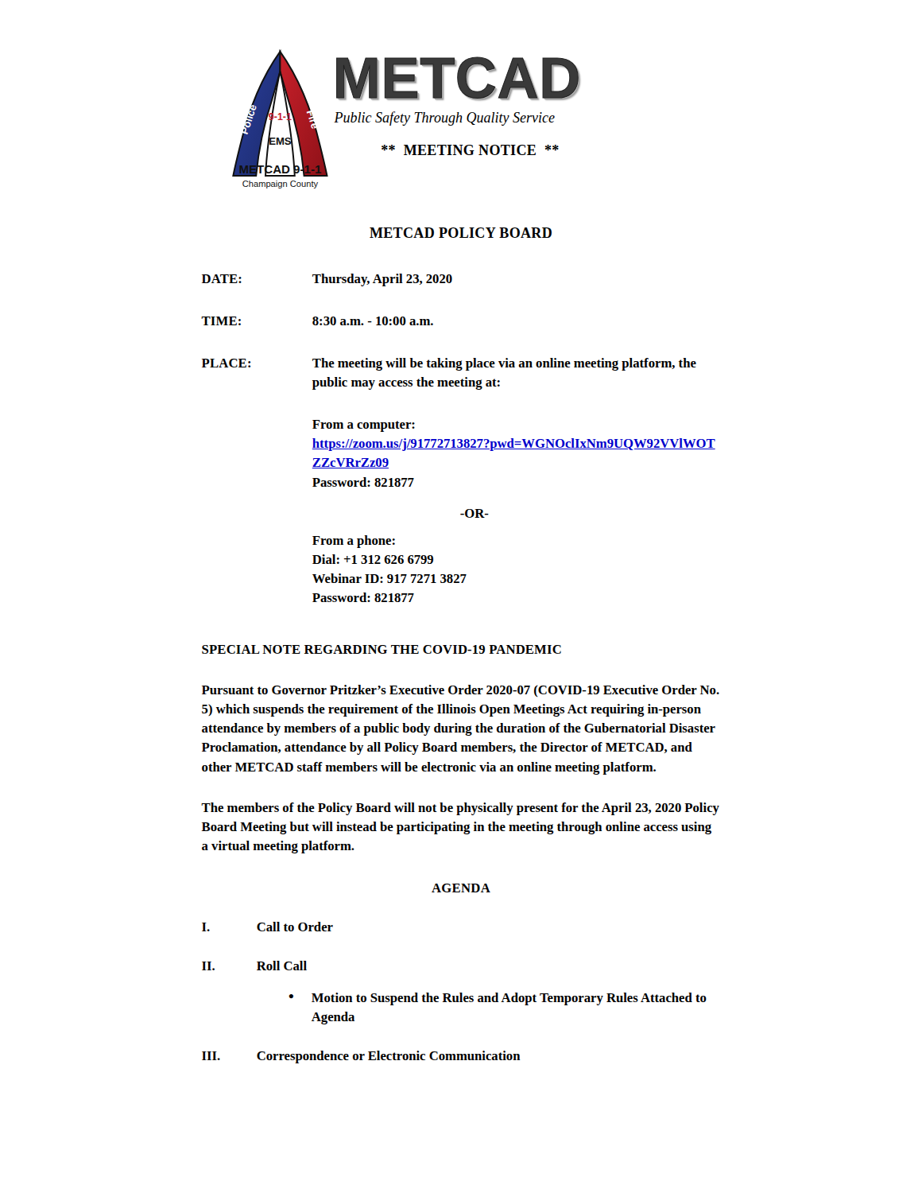Police Fire 9-1-1 EMS METCAD 9-1-1 Champaign County
METCAD
Public Safety Through Quality Service
** MEETING NOTICE **
METCAD POLICY BOARD
DATE:
Thursday, April 23, 2020
TIME:
8:30 a.m. - 10:00 a.m.
PLACE:
The meeting will be taking place via an online meeting platform, the public may access the meeting at:
From a computer:
https://zoom.us/j/91772713827?pwd=WGNOclIxNm9UQW92VVlWOTZZcVRrZz09
Password: 821877
-OR-
From a phone:
Dial: +1 312 626 6799
Webinar ID: 917 7271 3827
Password: 821877
SPECIAL NOTE REGARDING THE COVID-19 PANDEMIC
Pursuant to Governor Pritzker’s Executive Order 2020-07 (COVID-19 Executive Order No. 5) which suspends the requirement of the Illinois Open Meetings Act requiring in-person attendance by members of a public body during the duration of the Gubernatorial Disaster Proclamation, attendance by all Policy Board members, the Director of METCAD, and other METCAD staff members will be electronic via an online meeting platform.
The members of the Policy Board will not be physically present for the April 23, 2020 Policy Board Meeting but will instead be participating in the meeting through online access using a virtual meeting platform.
AGENDA
I.
Call to Order
II.
Roll Call
Motion to Suspend the Rules and Adopt Temporary Rules Attached to Agenda
III.
Correspondence or Electronic Communication